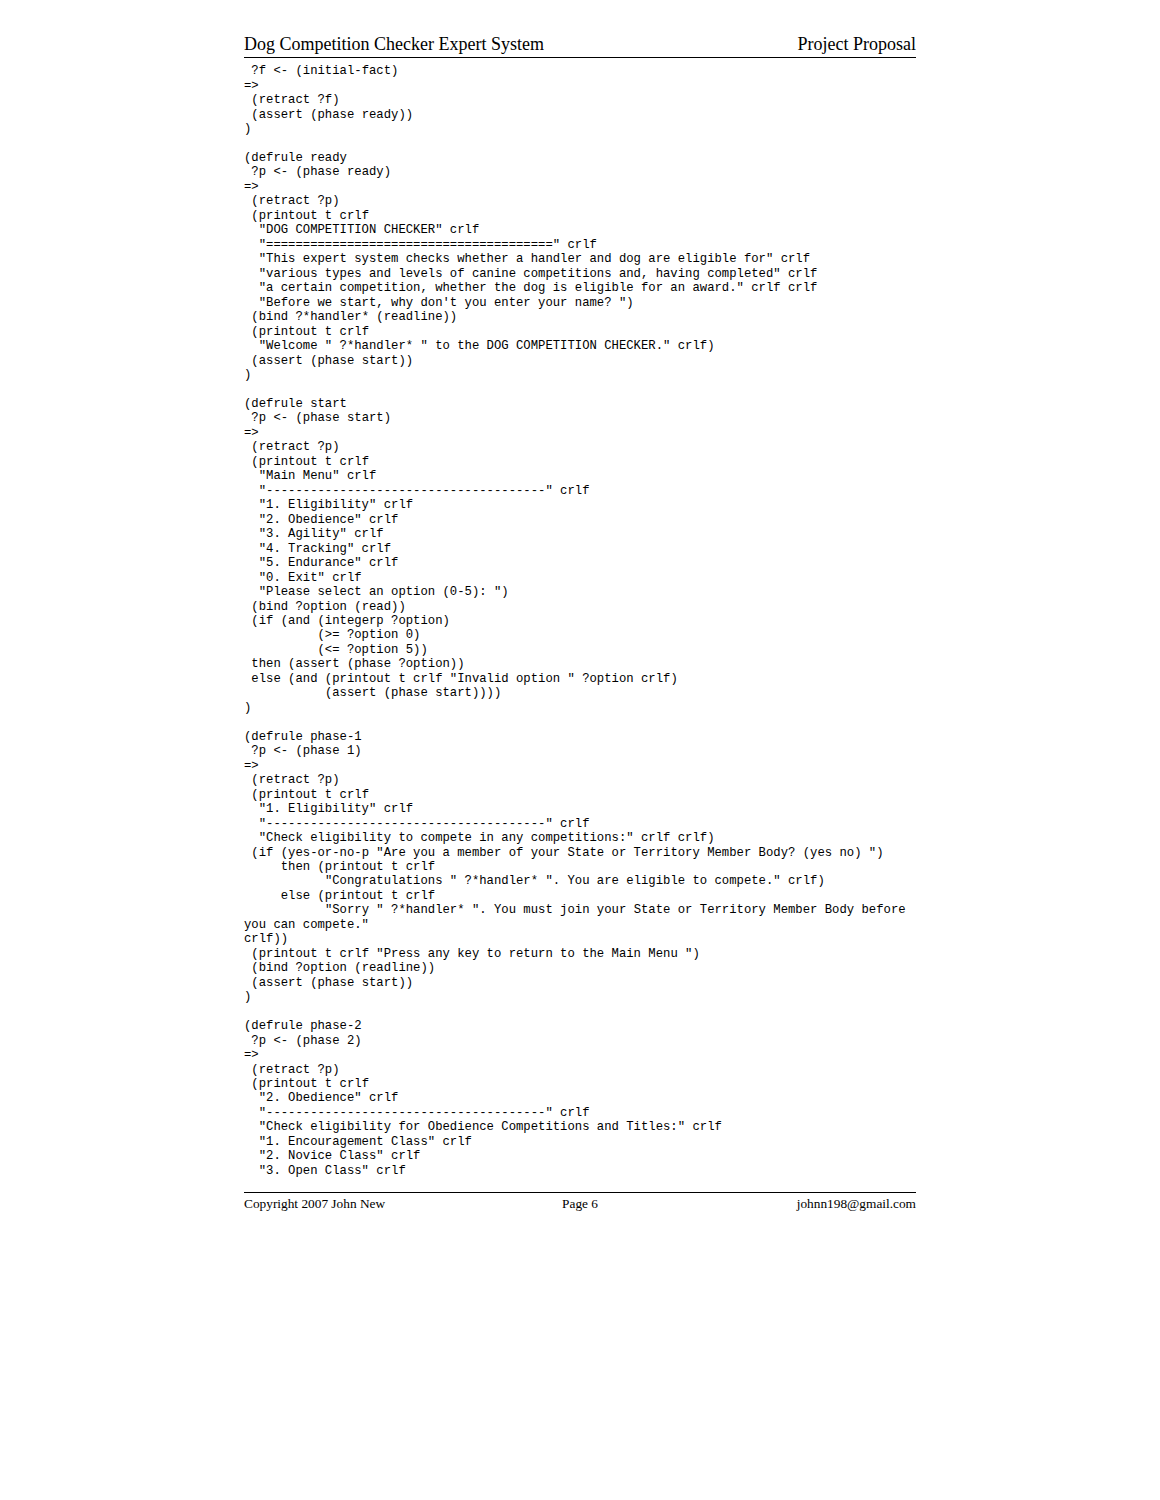Dog Competition Checker Expert System
Project Proposal
 ?f <- (initial-fact)
=>
 (retract ?f)
 (assert (phase ready))
)

(defrule ready
 ?p <- (phase ready)
=>
 (retract ?p)
 (printout t crlf
  "DOG COMPETITION CHECKER" crlf
  "=======================================" crlf
  "This expert system checks whether a handler and dog are eligible for" crlf
  "various types and levels of canine competitions and, having completed" crlf
  "a certain competition, whether the dog is eligible for an award." crlf crlf
  "Before we start, why don't you enter your name? ")
 (bind ?*handler* (readline))
 (printout t crlf
  "Welcome " ?*handler* " to the DOG COMPETITION CHECKER." crlf)
 (assert (phase start))
)

(defrule start
 ?p <- (phase start)
=>
 (retract ?p)
 (printout t crlf
  "Main Menu" crlf
  "--------------------------------------" crlf
  "1. Eligibility" crlf
  "2. Obedience" crlf
  "3. Agility" crlf
  "4. Tracking" crlf
  "5. Endurance" crlf
  "0. Exit" crlf
  "Please select an option (0-5): ")
 (bind ?option (read))
 (if (and (integerp ?option)
          (>= ?option 0)
          (<= ?option 5))
 then (assert (phase ?option))
 else (and (printout t crlf "Invalid option " ?option crlf)
           (assert (phase start))))
)

(defrule phase-1
 ?p <- (phase 1)
=>
 (retract ?p)
 (printout t crlf
  "1. Eligibility" crlf
  "--------------------------------------" crlf
  "Check eligibility to compete in any competitions:" crlf crlf)
 (if (yes-or-no-p "Are you a member of your State or Territory Member Body? (yes no) ")
     then (printout t crlf
           "Congratulations " ?*handler* ". You are eligible to compete." crlf)
     else (printout t crlf
           "Sorry " ?*handler* ". You must join your State or Territory Member Body before you can compete."
crlf))
 (printout t crlf "Press any key to return to the Main Menu ")
 (bind ?option (readline))
 (assert (phase start))
)

(defrule phase-2
 ?p <- (phase 2)
=>
 (retract ?p)
 (printout t crlf
  "2. Obedience" crlf
  "--------------------------------------" crlf
  "Check eligibility for Obedience Competitions and Titles:" crlf
  "1. Encouragement Class" crlf
  "2. Novice Class" crlf
  "3. Open Class" crlf
Copyright 2007 John New
Page 6
johnn198@gmail.com